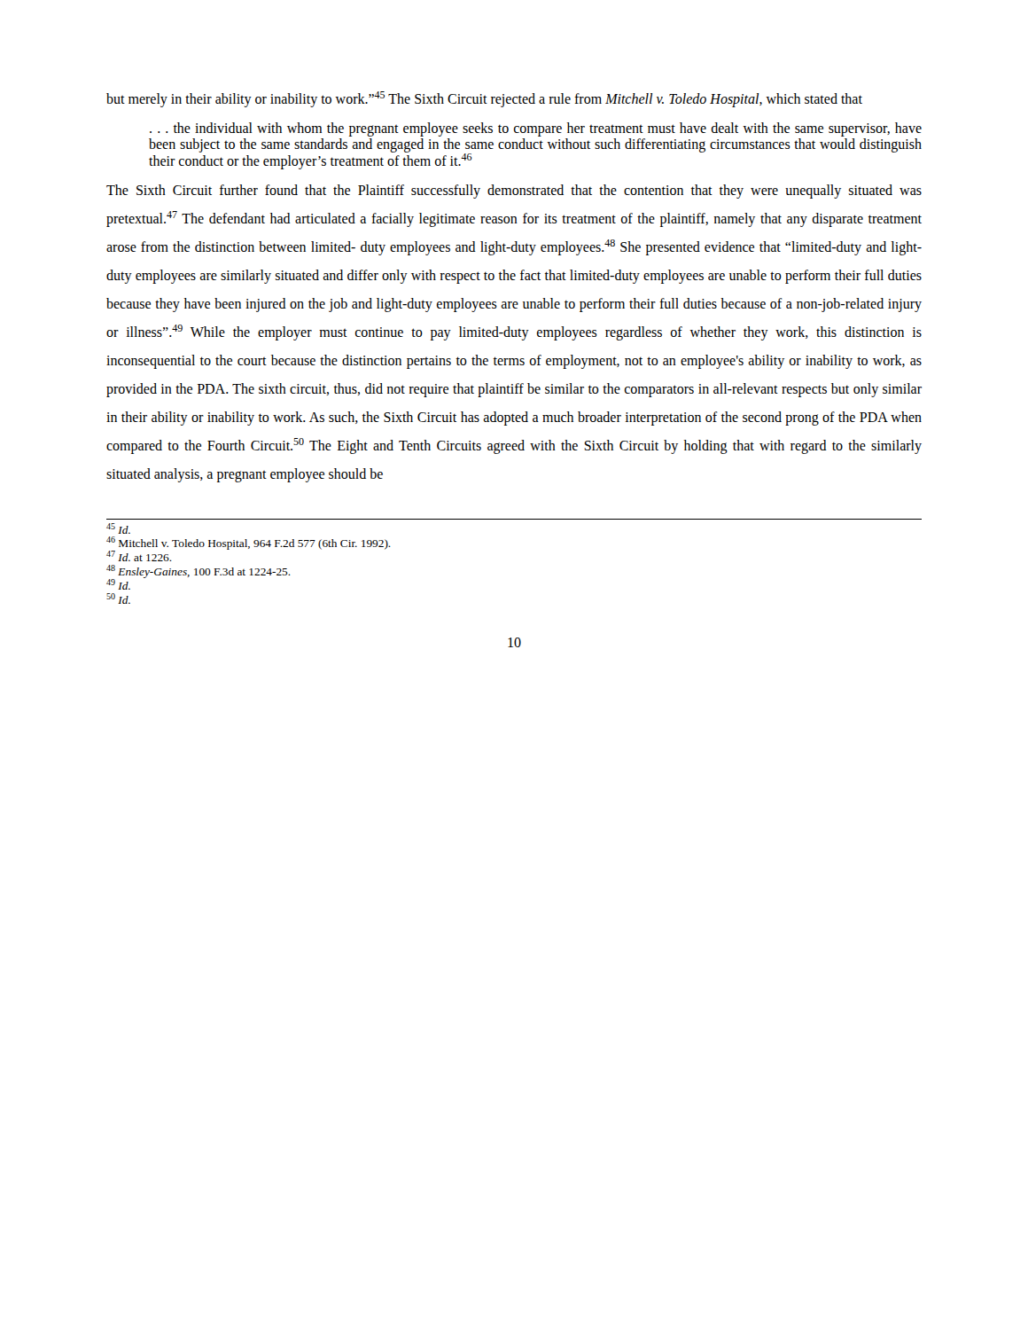but merely in their ability or inability to work.”45 The Sixth Circuit rejected a rule from Mitchell v. Toledo Hospital, which stated that
. . . the individual with whom the pregnant employee seeks to compare her treatment must have dealt with the same supervisor, have been subject to the same standards and engaged in the same conduct without such differentiating circumstances that would distinguish their conduct or the employer’s treatment of them of it.46
The Sixth Circuit further found that the Plaintiff successfully demonstrated that the contention that they were unequally situated was pretextual.47 The defendant had articulated a facially legitimate reason for its treatment of the plaintiff, namely that any disparate treatment arose from the distinction between limited- duty employees and light-duty employees.48 She presented evidence that “limited-duty and light-duty employees are similarly situated and differ only with respect to the fact that limited-duty employees are unable to perform their full duties because they have been injured on the job and light-duty employees are unable to perform their full duties because of a non-job-related injury or illness”.49 While the employer must continue to pay limited-duty employees regardless of whether they work, this distinction is inconsequential to the court because the distinction pertains to the terms of employment, not to an employee's ability or inability to work, as provided in the PDA. The sixth circuit, thus, did not require that plaintiff be similar to the comparators in all-relevant respects but only similar in their ability or inability to work. As such, the Sixth Circuit has adopted a much broader interpretation of the second prong of the PDA when compared to the Fourth Circuit.50 The Eight and Tenth Circuits agreed with the Sixth Circuit by holding that with regard to the similarly situated analysis, a pregnant employee should be
45 Id.
46 Mitchell v. Toledo Hospital, 964 F.2d 577 (6th Cir. 1992).
47 Id. at 1226.
48 Ensley-Gaines, 100 F.3d at 1224-25.
49 Id.
50 Id.
10